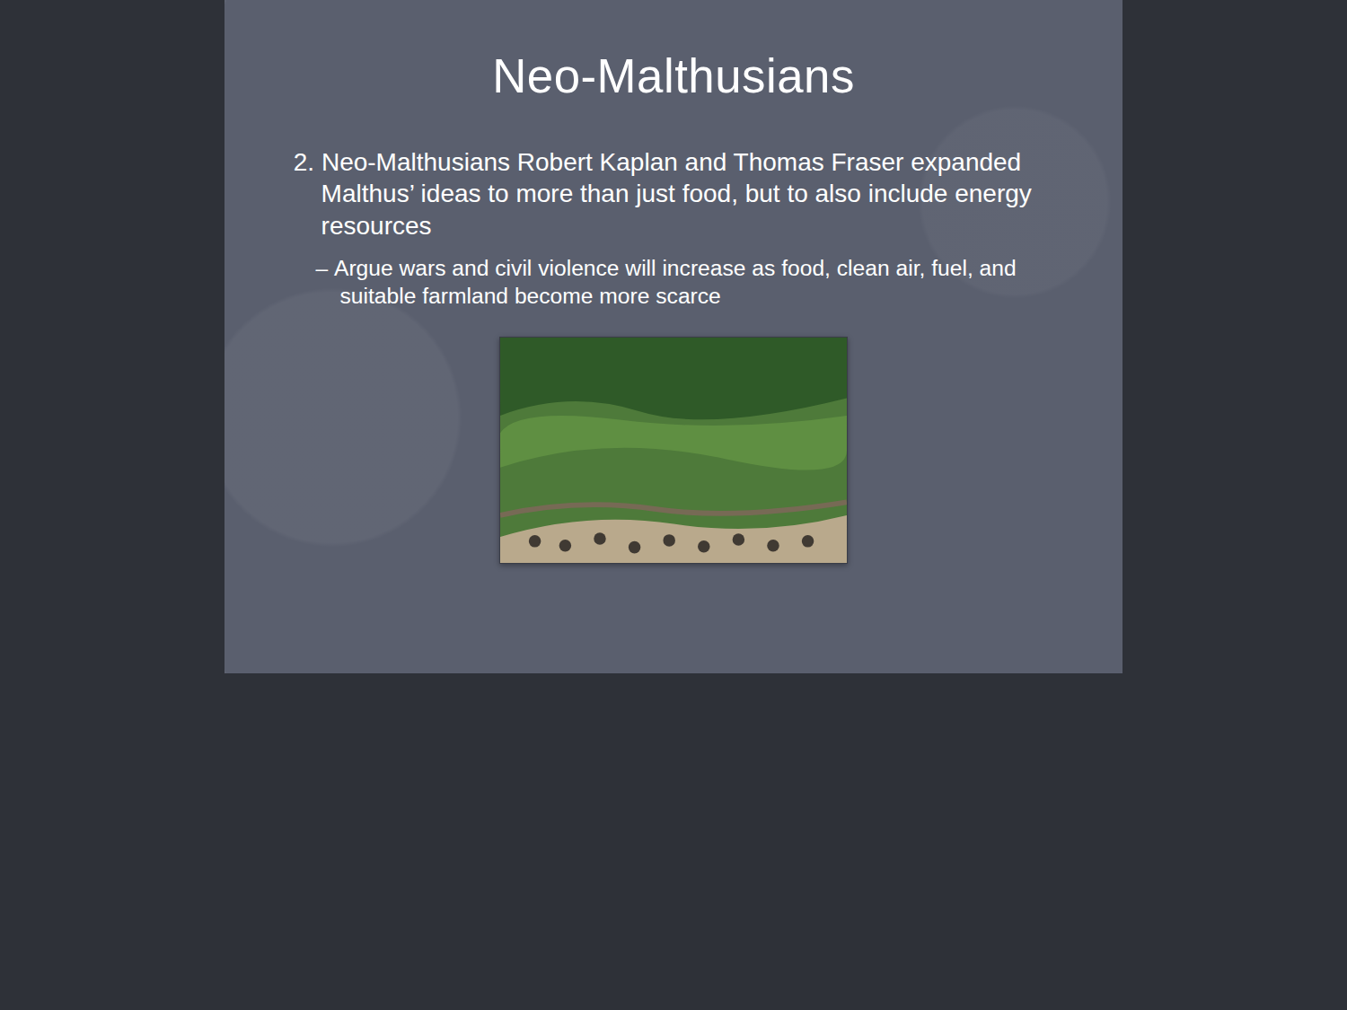Neo-Malthusians
2. Neo-Malthusians Robert Kaplan and Thomas Fraser expanded Malthus’ ideas to more than just food, but to also include energy resources
Argue wars and civil violence will increase as food, clean air, fuel, and suitable farmland become more scarce